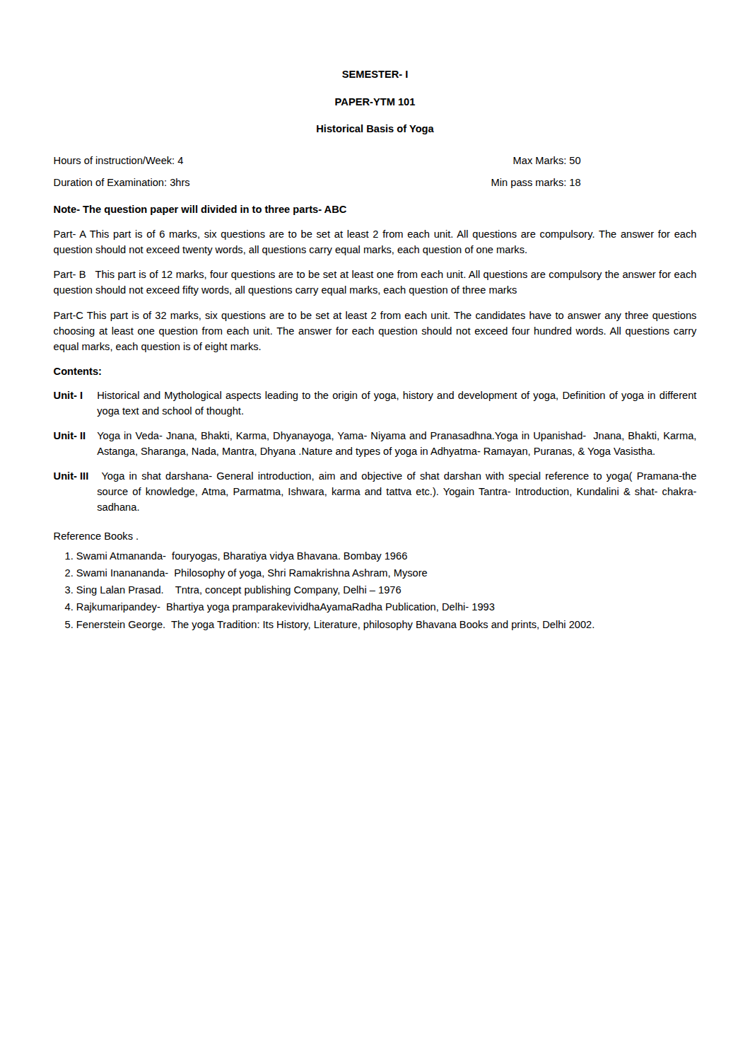SEMESTER- I
PAPER-YTM 101
Historical Basis of Yoga
Hours of instruction/Week: 4
Max Marks: 50
Duration of Examination: 3hrs
Min pass marks: 18
Note- The question paper will divided in to three parts- ABC
Part- A This part is of 6 marks, six questions are to be set at least 2 from each unit. All questions are compulsory. The answer for each question should not exceed twenty words, all questions carry equal marks, each question of one marks.
Part- B This part is of 12 marks, four questions are to be set at least one from each unit. All questions are compulsory the answer for each question should not exceed fifty words, all questions carry equal marks, each question of three marks
Part-C This part is of 32 marks, six questions are to be set at least 2 from each unit. The candidates have to answer any three questions choosing at least one question from each unit. The answer for each question should not exceed four hundred words. All questions carry equal marks, each question is of eight marks.
Contents:
| Unit- I | Historical and Mythological aspects leading to the origin of yoga, history and development of yoga, Definition of yoga in different yoga text and school of thought. |
| Unit- II | Yoga in Veda- Jnana, Bhakti, Karma, Dhyanayoga, Yama- Niyama and Pranasadhna.Yoga in Upanishad- Jnana, Bhakti, Karma, Astanga, Sharanga, Nada, Mantra, Dhyana .Nature and types of yoga in Adhyatma- Ramayan, Puranas, & Yoga Vasistha. |
| Unit- III | Yoga in shat darshana- General introduction, aim and objective of shat darshan with special reference to yoga( Pramana-the source of knowledge, Atma, Parmatma, Ishwara, karma and tattva etc.). Yogain Tantra- Introduction, Kundalini & shat- chakra-sadhana. |
Reference Books .
Swami Atmananda- fouryogas, Bharatiya vidya Bhavana. Bombay 1966
Swami Inanananda- Philosophy of yoga, Shri Ramakrishna Ashram, Mysore
Sing Lalan Prasad. Tntra, concept publishing Company, Delhi – 1976
Rajkumaripandey- Bhartiya yoga pramparakevividhaAyamaRadha Publication, Delhi- 1993
Fenerstein George. The yoga Tradition: Its History, Literature, philosophy Bhavana Books and prints, Delhi 2002.